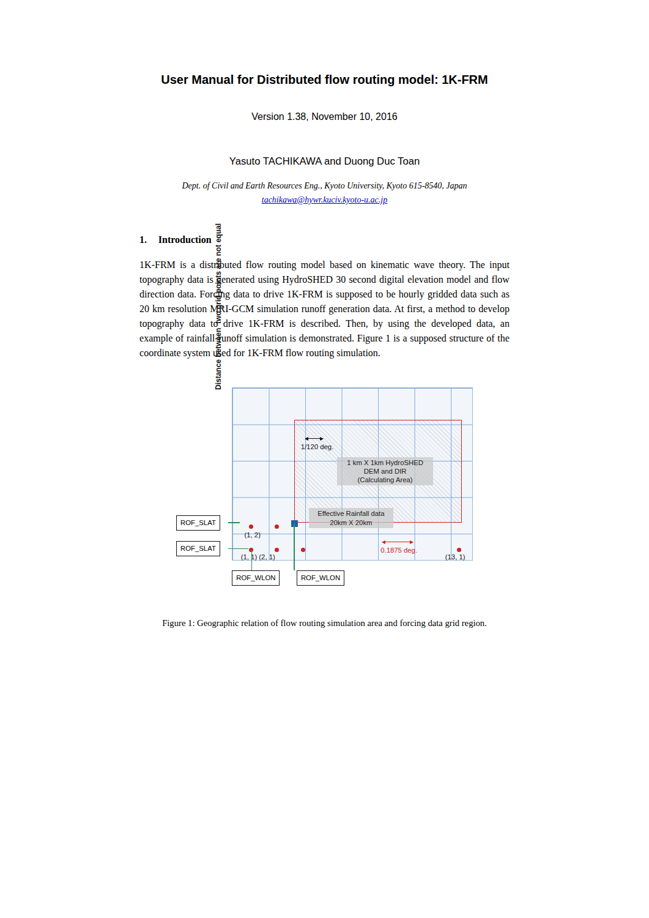User Manual for Distributed flow routing model: 1K-FRM
Version 1.38, November 10, 2016
Yasuto TACHIKAWA and Duong Duc Toan
Dept. of Civil and Earth Resources Eng., Kyoto University, Kyoto 615-8540, Japan
tachikawa@hywr.kuciv.kyoto-u.ac.jp
1. Introduction
1K-FRM is a distributed flow routing model based on kinematic wave theory. The input topography data is generated using HydroSHED 30 second digital elevation model and flow direction data. Forcing data to drive 1K-FRM is supposed to be hourly gridded data such as 20 km resolution MRI-GCM simulation runoff generation data. At first, a method to develop topography data to drive 1K-FRM is described. Then, by using the developed data, an example of rainfall-runoff simulation is demonstrated. Figure 1 is a supposed structure of the coordinate system used for 1K-FRM flow routing simulation.
Distance between two grid points are not equal
1 km X 1km HydroSHED DEM and DIR
(Calculating Area)
1/120 deg.
Effective Rainfall data
20km X 20km
(1, 2)
(1, 1) (2, 1)
(13, 1)
0.1875 deg.
ROF_SLAT
ROF_SLAT
ROF_WLON
ROF_WLON
Figure 1: Geographic relation of flow routing simulation area and forcing data grid region.